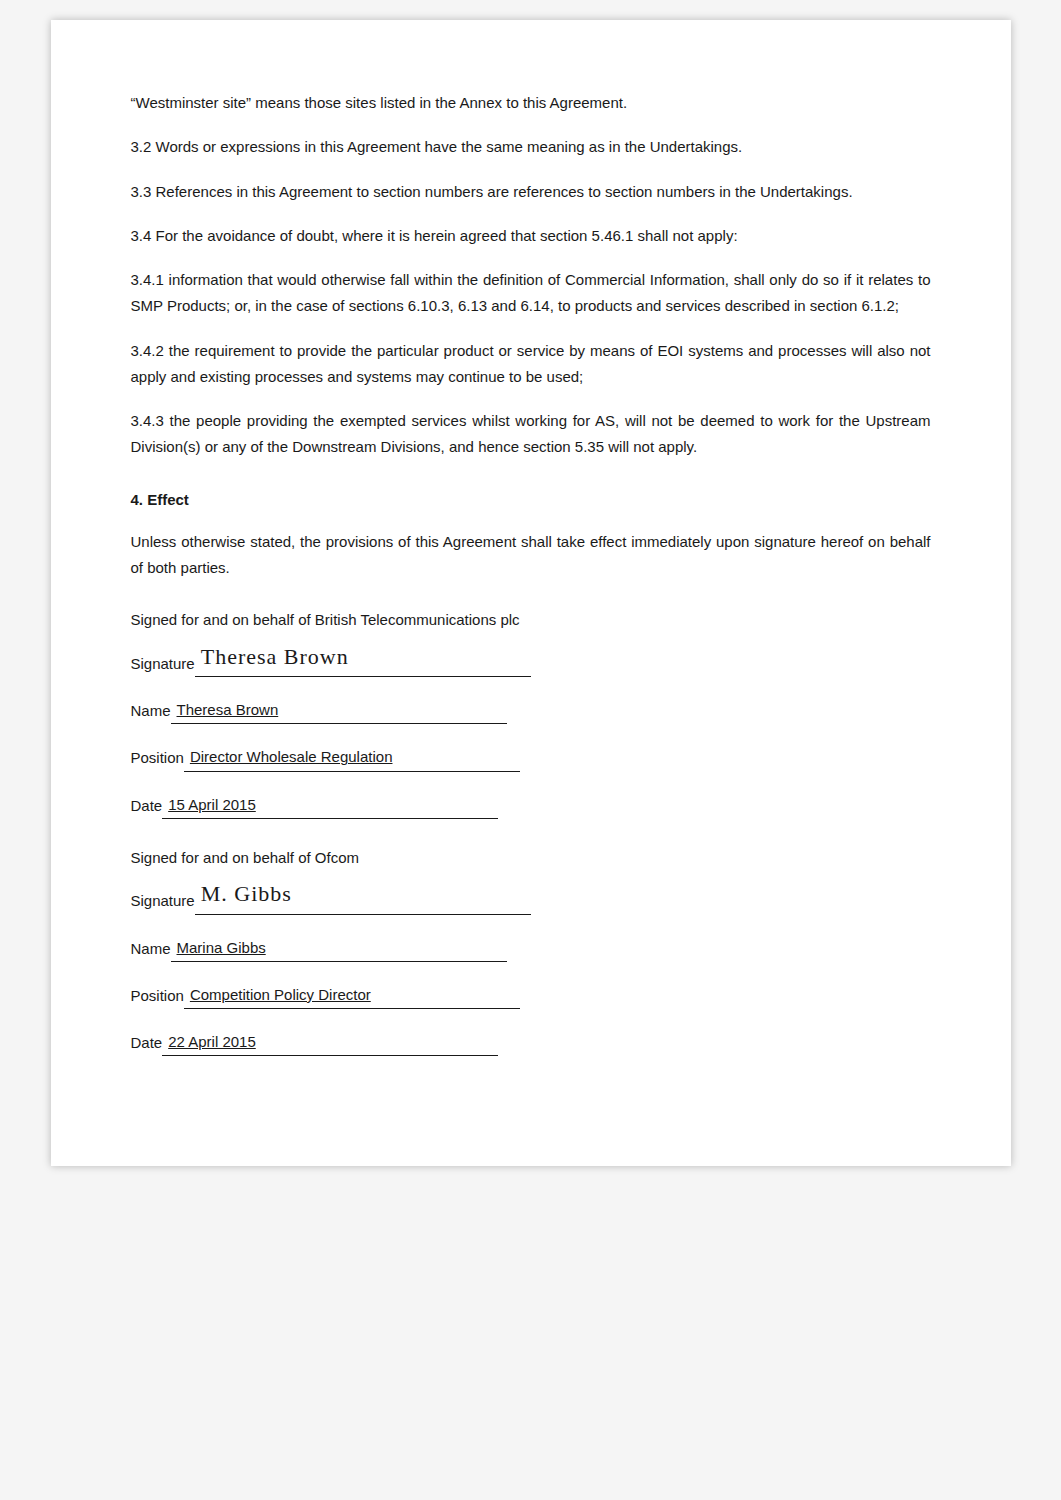“Westminster site” means those sites listed in the Annex to this Agreement.
3.2 Words or expressions in this Agreement have the same meaning as in the Undertakings.
3.3 References in this Agreement to section numbers are references to section numbers in the Undertakings.
3.4 For the avoidance of doubt, where it is herein agreed that section 5.46.1 shall not apply:
3.4.1 information that would otherwise fall within the definition of Commercial Information, shall only do so if it relates to SMP Products; or, in the case of sections 6.10.3, 6.13 and 6.14, to products and services described in section 6.1.2;
3.4.2 the requirement to provide the particular product or service by means of EOI systems and processes will also not apply and existing processes and systems may continue to be used;
3.4.3 the people providing the exempted services whilst working for AS, will not be deemed to work for the Upstream Division(s) or any of the Downstream Divisions, and hence section 5.35 will not apply.
4. Effect
Unless otherwise stated, the provisions of this Agreement shall take effect immediately upon signature hereof on behalf of both parties.
Signed for and on behalf of British Telecommunications plc
Signature Theresa Brown
Name Theresa Brown
Position Director Wholesale Regulation
Date 15 April 2015
Signed for and on behalf of Ofcom
Signature M. Gibbs
Name Marina Gibbs
Position Competition Policy Director
Date 22 April 2015